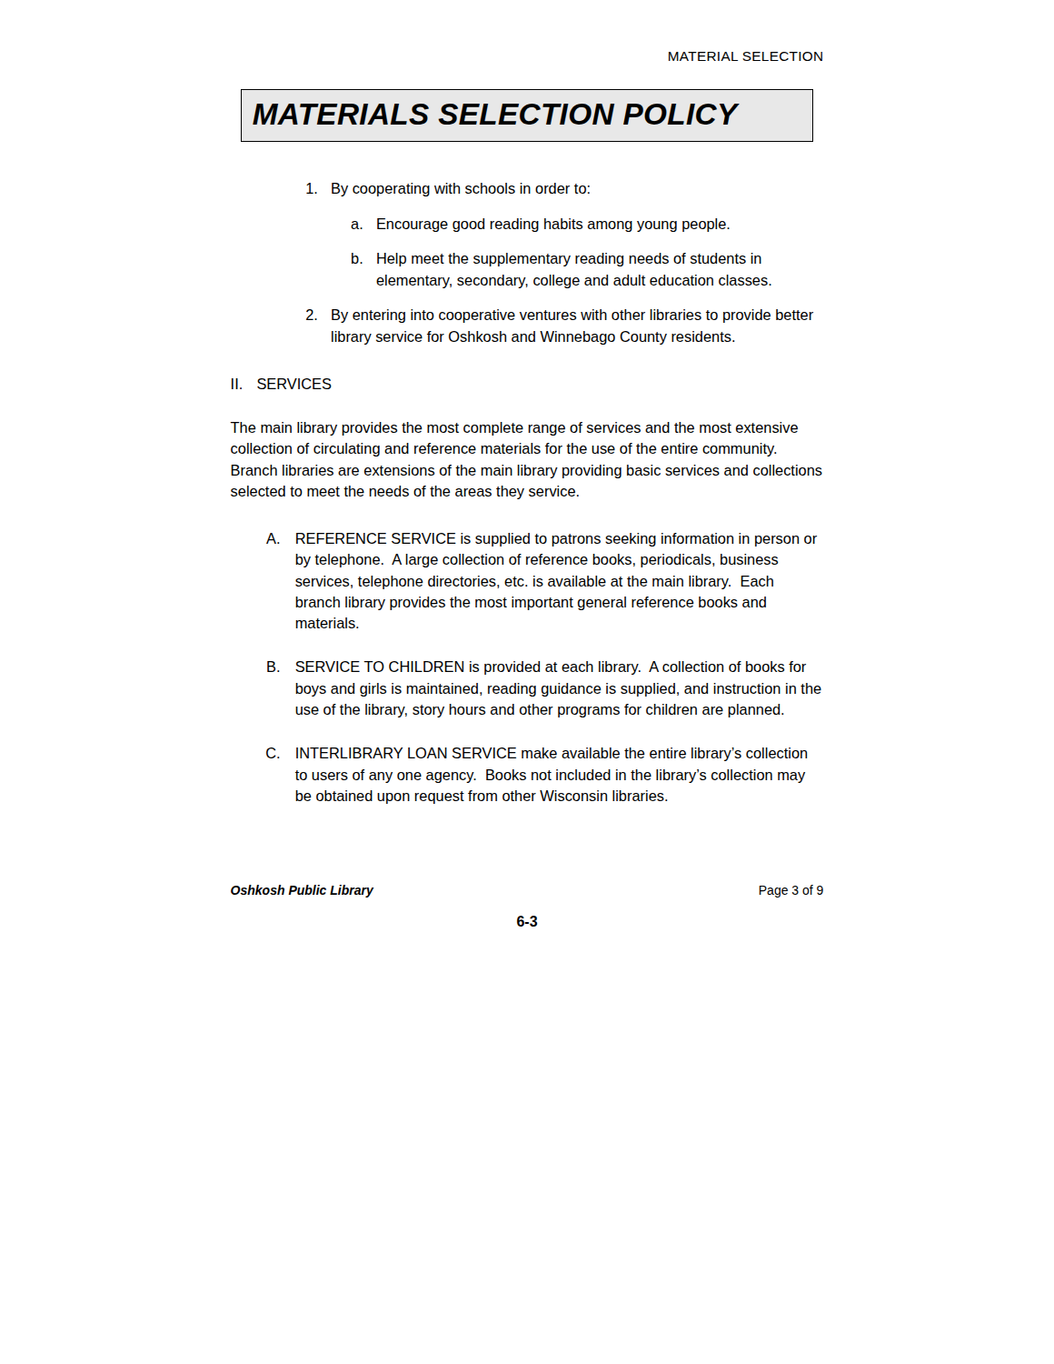MATERIAL SELECTION
MATERIALS SELECTION POLICY
By cooperating with schools in order to:
Encourage good reading habits among young people.
Help meet the supplementary reading needs of students in elementary, secondary, college and adult education classes.
By entering into cooperative ventures with other libraries to provide better library service for Oshkosh and Winnebago County residents.
II. SERVICES
The main library provides the most complete range of services and the most extensive collection of circulating and reference materials for the use of the entire community. Branch libraries are extensions of the main library providing basic services and collections selected to meet the needs of the areas they service.
REFERENCE SERVICE is supplied to patrons seeking information in person or by telephone. A large collection of reference books, periodicals, business services, telephone directories, etc. is available at the main library. Each branch library provides the most important general reference books and materials.
SERVICE TO CHILDREN is provided at each library. A collection of books for boys and girls is maintained, reading guidance is supplied, and instruction in the use of the library, story hours and other programs for children are planned.
INTERLIBRARY LOAN SERVICE make available the entire library’s collection to users of any one agency. Books not included in the library’s collection may be obtained upon request from other Wisconsin libraries.
Oshkosh Public Library Page 3 of 9
6-3